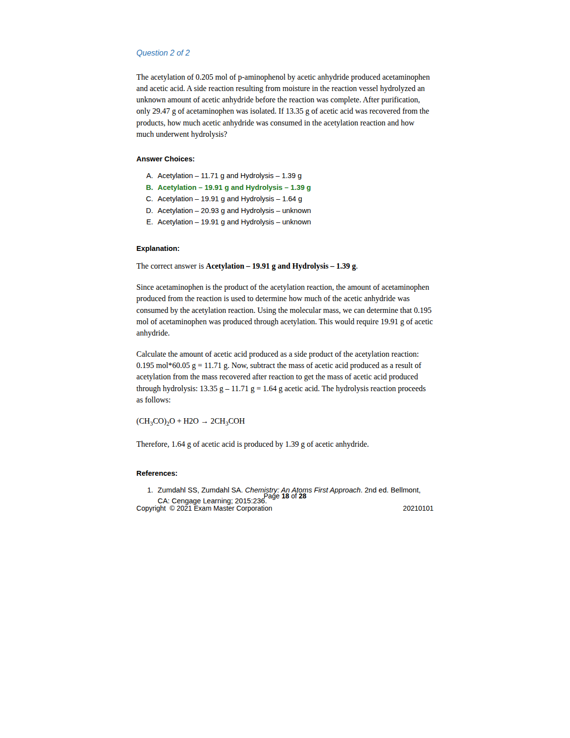Question 2 of 2
The acetylation of 0.205 mol of p-aminophenol by acetic anhydride produced acetaminophen and acetic acid. A side reaction resulting from moisture in the reaction vessel hydrolyzed an unknown amount of acetic anhydride before the reaction was complete. After purification, only 29.47 g of acetaminophen was isolated. If 13.35 g of acetic acid was recovered from the products, how much acetic anhydride was consumed in the acetylation reaction and how much underwent hydrolysis?
Answer Choices:
Acetylation – 11.71 g and Hydrolysis – 1.39 g
Acetylation – 19.91 g and Hydrolysis – 1.39 g
Acetylation – 19.91 g and Hydrolysis – 1.64 g
Acetylation – 20.93 g and Hydrolysis – unknown
Acetylation – 19.91 g and Hydrolysis – unknown
Explanation:
The correct answer is Acetylation – 19.91 g and Hydrolysis – 1.39 g.
Since acetaminophen is the product of the acetylation reaction, the amount of acetaminophen produced from the reaction is used to determine how much of the acetic anhydride was consumed by the acetylation reaction. Using the molecular mass, we can determine that 0.195 mol of acetaminophen was produced through acetylation. This would require 19.91 g of acetic anhydride.
Calculate the amount of acetic acid produced as a side product of the acetylation reaction: 0.195 mol*60.05 g = 11.71 g. Now, subtract the mass of acetic acid produced as a result of acetylation from the mass recovered after reaction to get the mass of acetic acid produced through hydrolysis: 13.35 g – 11.71 g = 1.64 g acetic acid. The hydrolysis reaction proceeds as follows:
(CH3CO)2O + H2O → 2CH3COH
Therefore, 1.64 g of acetic acid is produced by 1.39 g of acetic anhydride.
References:
Zumdahl SS, Zumdahl SA. Chemistry: An Atoms First Approach. 2nd ed. Bellmont, CA: Cengage Learning; 2015:236.
Page 18 of 28
Copyright © 2021 Exam Master Corporation
20210101